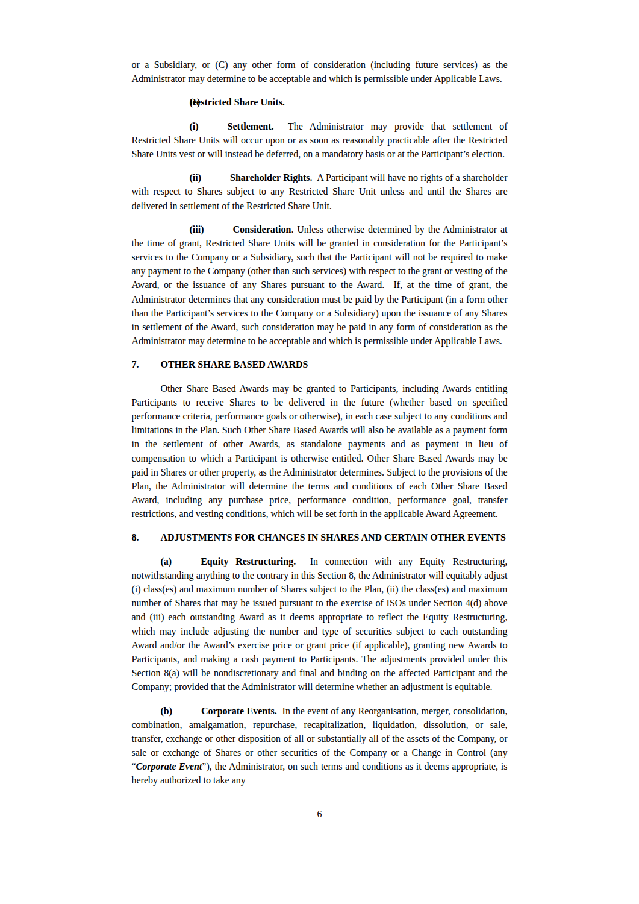or a Subsidiary, or (C) any other form of consideration (including future services) as the Administrator may determine to be acceptable and which is permissible under Applicable Laws.
(e) Restricted Share Units.
(i) Settlement. The Administrator may provide that settlement of Restricted Share Units will occur upon or as soon as reasonably practicable after the Restricted Share Units vest or will instead be deferred, on a mandatory basis or at the Participant’s election.
(ii) Shareholder Rights. A Participant will have no rights of a shareholder with respect to Shares subject to any Restricted Share Unit unless and until the Shares are delivered in settlement of the Restricted Share Unit.
(iii) Consideration. Unless otherwise determined by the Administrator at the time of grant, Restricted Share Units will be granted in consideration for the Participant’s services to the Company or a Subsidiary, such that the Participant will not be required to make any payment to the Company (other than such services) with respect to the grant or vesting of the Award, or the issuance of any Shares pursuant to the Award. If, at the time of grant, the Administrator determines that any consideration must be paid by the Participant (in a form other than the Participant’s services to the Company or a Subsidiary) upon the issuance of any Shares in settlement of the Award, such consideration may be paid in any form of consideration as the Administrator may determine to be acceptable and which is permissible under Applicable Laws.
7. Other Share Based Awards
Other Share Based Awards may be granted to Participants, including Awards entitling Participants to receive Shares to be delivered in the future (whether based on specified performance criteria, performance goals or otherwise), in each case subject to any conditions and limitations in the Plan. Such Other Share Based Awards will also be available as a payment form in the settlement of other Awards, as standalone payments and as payment in lieu of compensation to which a Participant is otherwise entitled. Other Share Based Awards may be paid in Shares or other property, as the Administrator determines. Subject to the provisions of the Plan, the Administrator will determine the terms and conditions of each Other Share Based Award, including any purchase price, performance condition, performance goal, transfer restrictions, and vesting conditions, which will be set forth in the applicable Award Agreement.
8. Adjustments for Changes in Shares and Certain Other Events
(a) Equity Restructuring. In connection with any Equity Restructuring, notwithstanding anything to the contrary in this Section 8, the Administrator will equitably adjust (i) class(es) and maximum number of Shares subject to the Plan, (ii) the class(es) and maximum number of Shares that may be issued pursuant to the exercise of ISOs under Section 4(d) above and (iii) each outstanding Award as it deems appropriate to reflect the Equity Restructuring, which may include adjusting the number and type of securities subject to each outstanding Award and/or the Award’s exercise price or grant price (if applicable), granting new Awards to Participants, and making a cash payment to Participants. The adjustments provided under this Section 8(a) will be nondiscretionary and final and binding on the affected Participant and the Company; provided that the Administrator will determine whether an adjustment is equitable.
(b) Corporate Events. In the event of any Reorganisation, merger, consolidation, combination, amalgamation, repurchase, recapitalization, liquidation, dissolution, or sale, transfer, exchange or other disposition of all or substantially all of the assets of the Company, or sale or exchange of Shares or other securities of the Company or a Change in Control (any “Corporate Event”), the Administrator, on such terms and conditions as it deems appropriate, is hereby authorized to take any
6